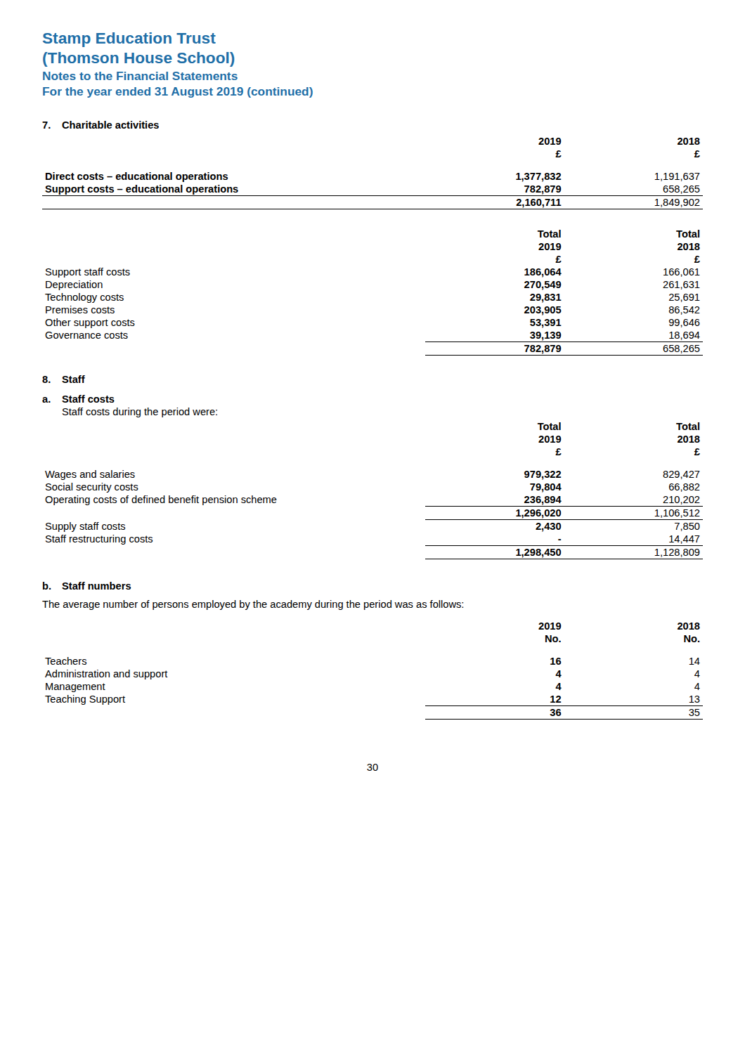Stamp Education Trust
(Thomson House School)
Notes to the Financial Statements
For the year ended 31 August 2019 (continued)
7. Charitable activities
| | 2019 | 2018 |
| | £ | £ |
| Direct costs – educational operations | 1,377,832 | 1,191,637 |
| Support costs – educational operations | 782,879 | 658,265 |
| | 2,160,711 | 1,849,902 |
| | Total | Total |
| | 2019 | 2018 |
| | £ | £ |
| Support staff costs | 186,064 | 166,061 |
| Depreciation | 270,549 | 261,631 |
| Technology costs | 29,831 | 25,691 |
| Premises costs | 203,905 | 86,542 |
| Other support costs | 53,391 | 99,646 |
| Governance costs | 39,139 | 18,694 |
| | 782,879 | 658,265 |
8. Staff
a. Staff costs
Staff costs during the period were:
| | Total | Total |
| | 2019 | 2018 |
| | £ | £ |
| Wages and salaries | 979,322 | 829,427 |
| Social security costs | 79,804 | 66,882 |
| Operating costs of defined benefit pension scheme | 236,894 | 210,202 |
| | 1,296,020 | 1,106,512 |
| Supply staff costs | 2,430 | 7,850 |
| Staff restructuring costs | - | 14,447 |
| | 1,298,450 | 1,128,809 |
b. Staff numbers
The average number of persons employed by the academy during the period was as follows:
| | 2019 | 2018 |
| | No. | No. |
| Teachers | 16 | 14 |
| Administration and support | 4 | 4 |
| Management | 4 | 4 |
| Teaching Support | 12 | 13 |
| | 36 | 35 |
30